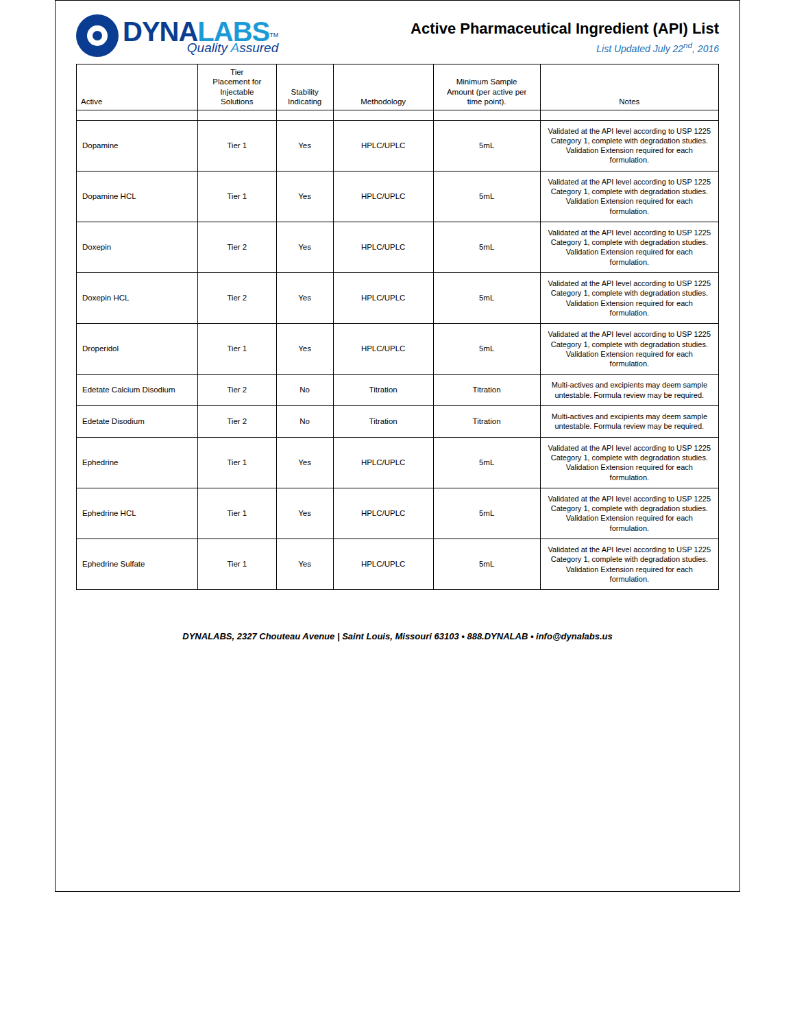DYNA LABS TM
Quality Assured
Active Pharmaceutical Ingredient (API) List
List Updated July 22nd, 2016
| Active | Tier Placement for Injectable Solutions | Stability Indicating | Methodology | Minimum Sample Amount (per active per time point). | Notes |
| --- | --- | --- | --- | --- | --- |
| Dopamine | Tier 1 | Yes | HPLC/UPLC | 5mL | Validated at the API level according to USP 1225 Category 1, complete with degradation studies. Validation Extension required for each formulation. |
| Dopamine HCL | Tier 1 | Yes | HPLC/UPLC | 5mL | Validated at the API level according to USP 1225 Category 1, complete with degradation studies. Validation Extension required for each formulation. |
| Doxepin | Tier 2 | Yes | HPLC/UPLC | 5mL | Validated at the API level according to USP 1225 Category 1, complete with degradation studies. Validation Extension required for each formulation. |
| Doxepin HCL | Tier 2 | Yes | HPLC/UPLC | 5mL | Validated at the API level according to USP 1225 Category 1, complete with degradation studies. Validation Extension required for each formulation. |
| Droperidol | Tier 1 | Yes | HPLC/UPLC | 5mL | Validated at the API level according to USP 1225 Category 1, complete with degradation studies. Validation Extension required for each formulation. |
| Edetate Calcium Disodium | Tier 2 | No | Titration | Titration | Multi-actives and excipients may deem sample untestable. Formula review may be required. |
| Edetate Disodium | Tier 2 | No | Titration | Titration | Multi-actives and excipients may deem sample untestable. Formula review may be required. |
| Ephedrine | Tier 1 | Yes | HPLC/UPLC | 5mL | Validated at the API level according to USP 1225 Category 1, complete with degradation studies. Validation Extension required for each formulation. |
| Ephedrine HCL | Tier 1 | Yes | HPLC/UPLC | 5mL | Validated at the API level according to USP 1225 Category 1, complete with degradation studies. Validation Extension required for each formulation. |
| Ephedrine Sulfate | Tier 1 | Yes | HPLC/UPLC | 5mL | Validated at the API level according to USP 1225 Category 1, complete with degradation studies. Validation Extension required for each formulation. |
DYNALABS, 2327 Chouteau Avenue | Saint Louis, Missouri 63103 • 888.DYNALAB • info@dynalabs.us